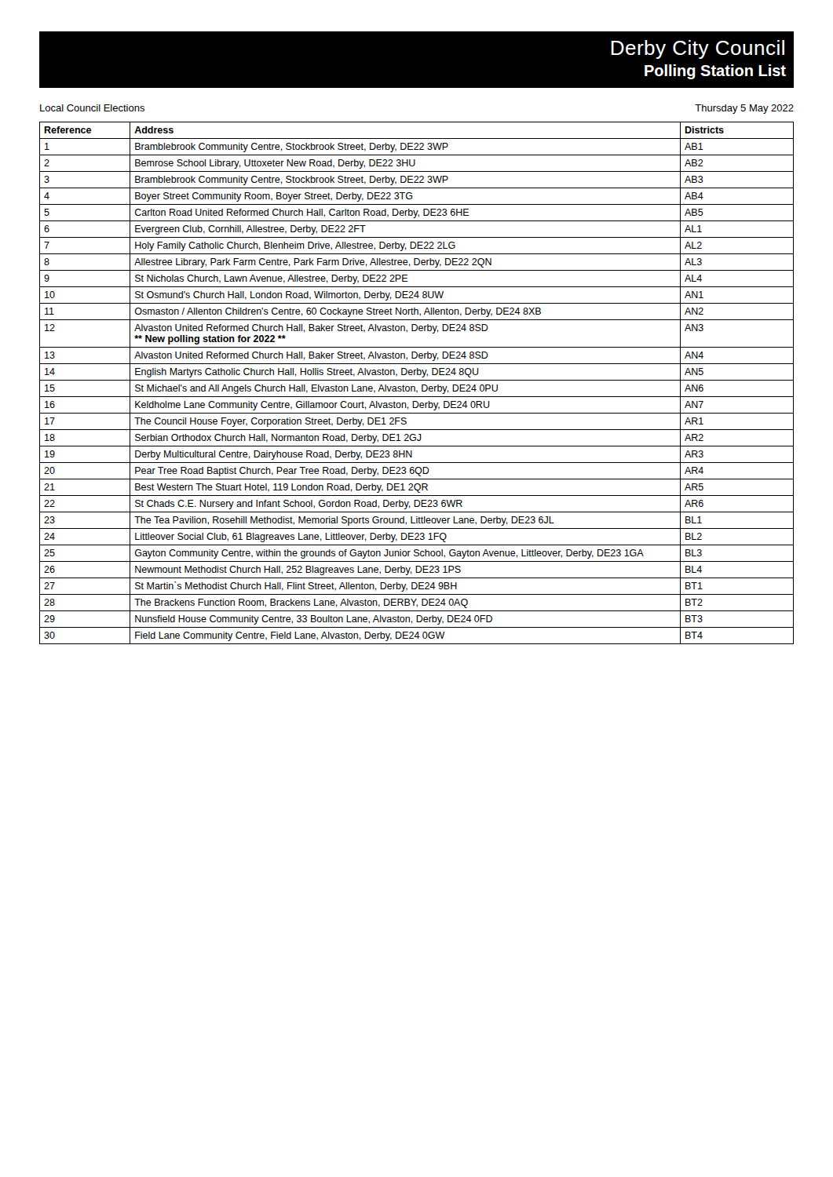Derby City Council
Polling Station List
Local Council Elections Thursday 5 May 2022
| Reference | Address | Districts |
| --- | --- | --- |
| 1 | Bramblebrook Community Centre, Stockbrook Street, Derby, DE22 3WP | AB1 |
| 2 | Bemrose School Library, Uttoxeter New Road, Derby, DE22 3HU | AB2 |
| 3 | Bramblebrook Community Centre, Stockbrook Street, Derby, DE22 3WP | AB3 |
| 4 | Boyer Street Community Room, Boyer Street, Derby, DE22 3TG | AB4 |
| 5 | Carlton Road United Reformed Church Hall, Carlton Road, Derby, DE23 6HE | AB5 |
| 6 | Evergreen Club, Cornhill, Allestree, Derby, DE22 2FT | AL1 |
| 7 | Holy Family Catholic Church, Blenheim Drive, Allestree, Derby, DE22 2LG | AL2 |
| 8 | Allestree Library, Park Farm Centre, Park Farm Drive, Allestree, Derby, DE22 2QN | AL3 |
| 9 | St Nicholas Church, Lawn Avenue, Allestree, Derby, DE22 2PE | AL4 |
| 10 | St Osmund's Church Hall, London Road, Wilmorton, Derby, DE24 8UW | AN1 |
| 11 | Osmaston / Allenton Children's Centre, 60 Cockayne Street North, Allenton, Derby, DE24 8XB | AN2 |
| 12 | Alvaston United Reformed Church Hall, Baker Street, Alvaston, Derby, DE24 8SD ** New polling station for 2022 ** | AN3 |
| 13 | Alvaston United Reformed Church Hall, Baker Street, Alvaston, Derby, DE24 8SD | AN4 |
| 14 | English Martyrs Catholic Church Hall, Hollis Street, Alvaston, Derby, DE24 8QU | AN5 |
| 15 | St Michael's and All Angels Church Hall, Elvaston Lane, Alvaston, Derby, DE24 0PU | AN6 |
| 16 | Keldholme Lane Community Centre, Gillamoor Court, Alvaston, Derby, DE24 0RU | AN7 |
| 17 | The Council House Foyer, Corporation Street, Derby, DE1 2FS | AR1 |
| 18 | Serbian Orthodox Church Hall, Normanton Road, Derby, DE1 2GJ | AR2 |
| 19 | Derby Multicultural Centre, Dairyhouse Road, Derby, DE23 8HN | AR3 |
| 20 | Pear Tree Road Baptist Church, Pear Tree Road, Derby, DE23 6QD | AR4 |
| 21 | Best Western The Stuart Hotel, 119 London Road, Derby, DE1 2QR | AR5 |
| 22 | St Chads C.E. Nursery and Infant School, Gordon Road, Derby, DE23 6WR | AR6 |
| 23 | The Tea Pavilion, Rosehill Methodist, Memorial Sports Ground, Littleover Lane, Derby, DE23 6JL | BL1 |
| 24 | Littleover Social Club, 61 Blagreaves Lane, Littleover, Derby, DE23 1FQ | BL2 |
| 25 | Gayton Community Centre, within the grounds of Gayton Junior School, Gayton Avenue, Littleover, Derby, DE23 1GA | BL3 |
| 26 | Newmount Methodist Church Hall, 252 Blagreaves Lane, Derby, DE23 1PS | BL4 |
| 27 | St Martin`s Methodist Church Hall, Flint Street, Allenton, Derby, DE24 9BH | BT1 |
| 28 | The Brackens Function Room, Brackens Lane, Alvaston, DERBY, DE24 0AQ | BT2 |
| 29 | Nunsfield House Community Centre, 33 Boulton Lane, Alvaston, Derby, DE24 0FD | BT3 |
| 30 | Field Lane Community Centre, Field Lane, Alvaston, Derby, DE24 0GW | BT4 |